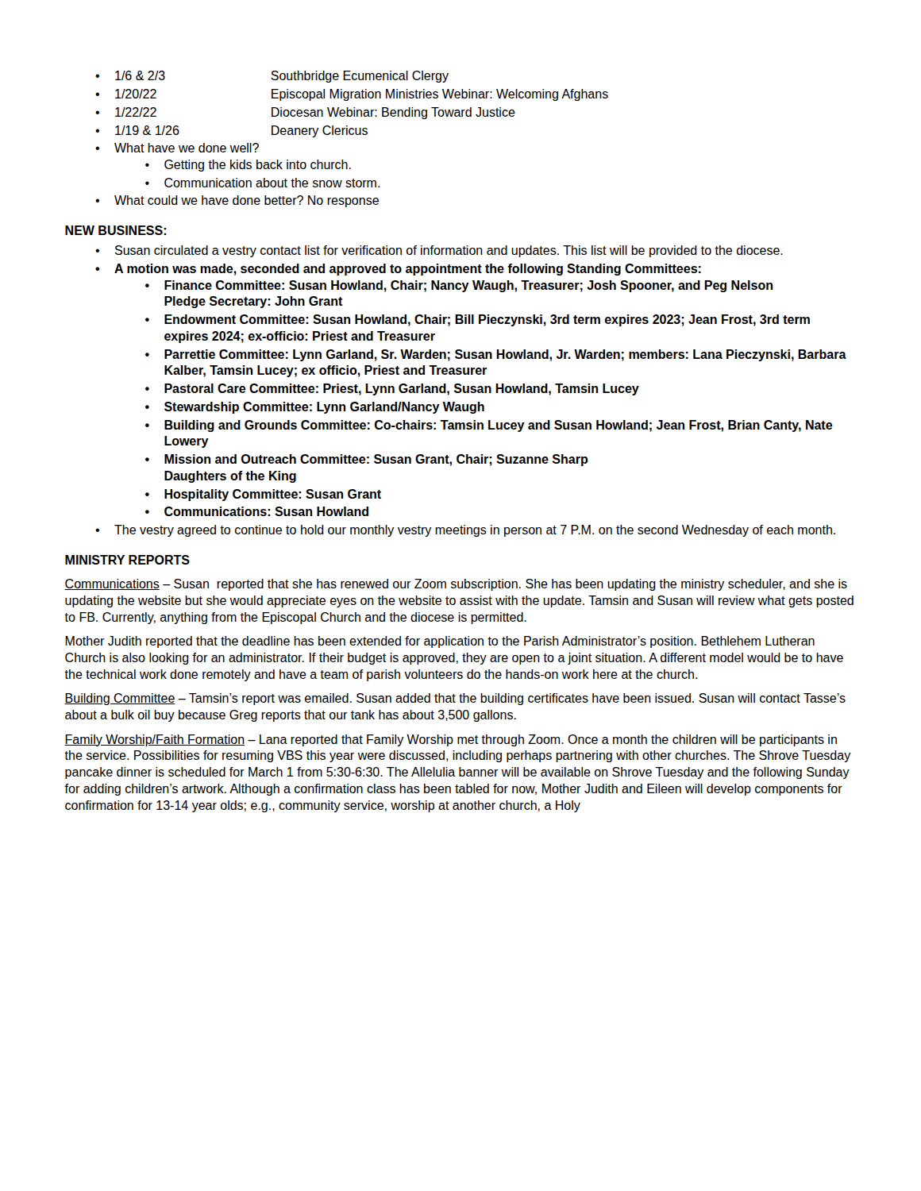1/6 & 2/3 Southbridge Ecumenical Clergy
1/20/22 Episcopal Migration Ministries Webinar: Welcoming Afghans
1/22/22 Diocesan Webinar: Bending Toward Justice
1/19 & 1/26 Deanery Clericus
What have we done well?
Getting the kids back into church.
Communication about the snow storm.
What could we have done better? No response
NEW BUSINESS:
Susan circulated a vestry contact list for verification of information and updates. This list will be provided to the diocese.
A motion was made, seconded and approved to appointment the following Standing Committees:
Finance Committee: Susan Howland, Chair; Nancy Waugh, Treasurer; Josh Spooner, and Peg Nelson
Pledge Secretary: John Grant
Endowment Committee: Susan Howland, Chair; Bill Pieczynski, 3rd term expires 2023; Jean Frost, 3rd term expires 2024; ex-officio: Priest and Treasurer
Parrettie Committee: Lynn Garland, Sr. Warden; Susan Howland, Jr. Warden; members: Lana Pieczynski, Barbara Kalber, Tamsin Lucey; ex officio, Priest and Treasurer
Pastoral Care Committee: Priest, Lynn Garland, Susan Howland, Tamsin Lucey
Stewardship Committee: Lynn Garland/Nancy Waugh
Building and Grounds Committee: Co-chairs: Tamsin Lucey and Susan Howland; Jean Frost, Brian Canty, Nate Lowery
Mission and Outreach Committee: Susan Grant, Chair; Suzanne Sharp
Daughters of the King
Hospitality Committee: Susan Grant
Communications: Susan Howland
The vestry agreed to continue to hold our monthly vestry meetings in person at 7 P.M. on the second Wednesday of each month.
MINISTRY REPORTS
Communications – Susan reported that she has renewed our Zoom subscription. She has been updating the ministry scheduler, and she is updating the website but she would appreciate eyes on the website to assist with the update. Tamsin and Susan will review what gets posted to FB. Currently, anything from the Episcopal Church and the diocese is permitted.
Mother Judith reported that the deadline has been extended for application to the Parish Administrator’s position. Bethlehem Lutheran Church is also looking for an administrator. If their budget is approved, they are open to a joint situation. A different model would be to have the technical work done remotely and have a team of parish volunteers do the hands-on work here at the church.
Building Committee – Tamsin’s report was emailed. Susan added that the building certificates have been issued. Susan will contact Tasse’s about a bulk oil buy because Greg reports that our tank has about 3,500 gallons.
Family Worship/Faith Formation – Lana reported that Family Worship met through Zoom. Once a month the children will be participants in the service. Possibilities for resuming VBS this year were discussed, including perhaps partnering with other churches. The Shrove Tuesday pancake dinner is scheduled for March 1 from 5:30-6:30. The Allelulia banner will be available on Shrove Tuesday and the following Sunday for adding children’s artwork. Although a confirmation class has been tabled for now, Mother Judith and Eileen will develop components for confirmation for 13-14 year olds; e.g., community service, worship at another church, a Holy